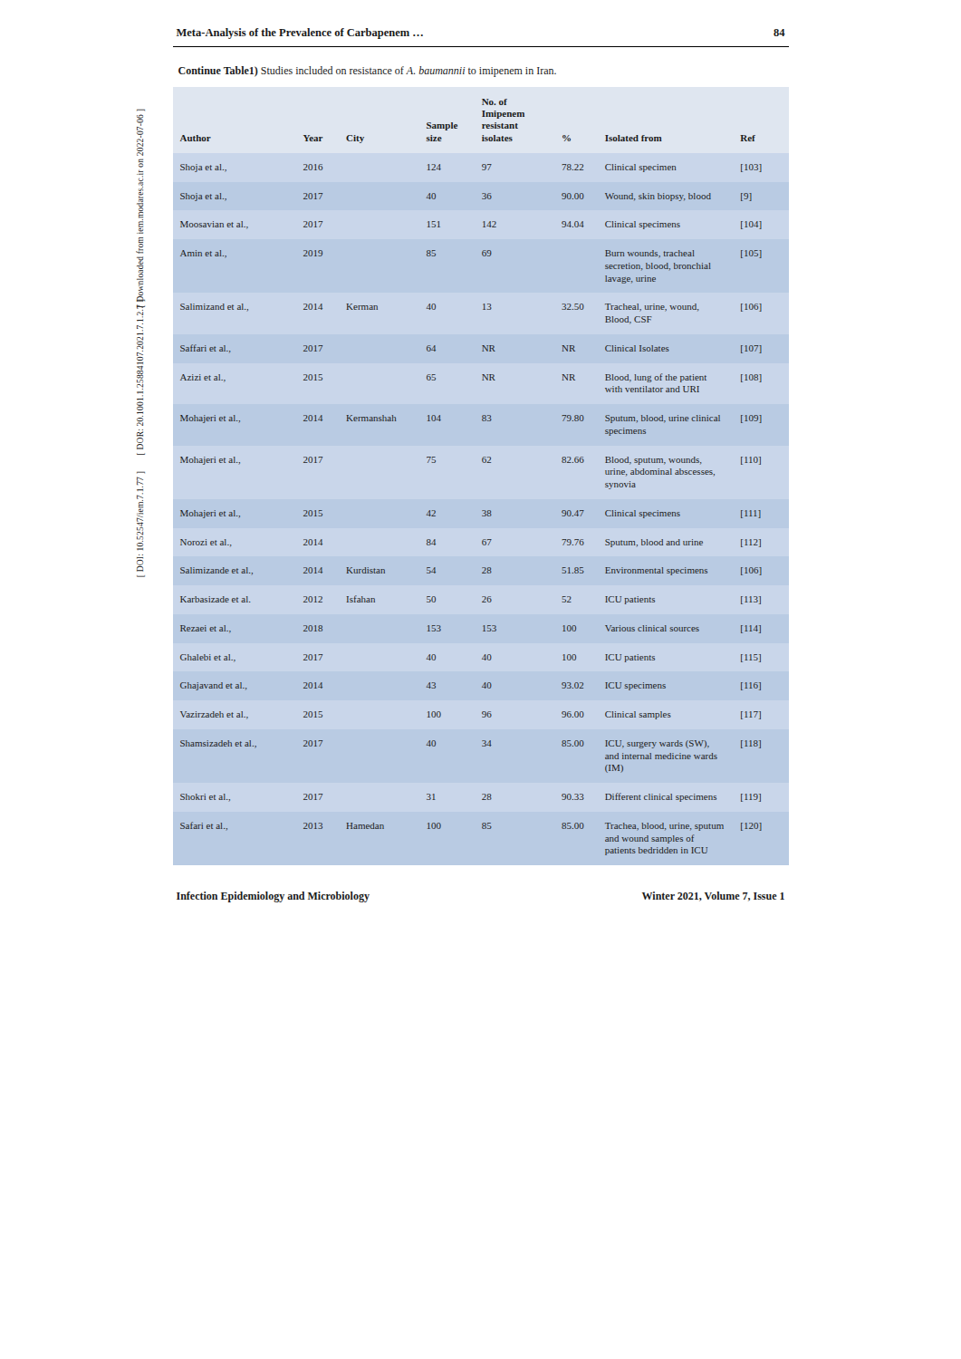[ Downloaded from iem.modares.ac.ir on 2022-07-06 ] [ DOR: 20.1001.1.25884107.2021.7.1.2.7 ] [ DOI: 10.52547/iem.7.1.77 ]
Meta-Analysis of the Prevalence of Carbapenem …
84
Continue Table1) Studies included on resistance of A. baumannii to imipenem in Iran.
| Author | Year | City | Sample size | No. of Imipenem resistant isolates | % | Isolated from | Ref |
| --- | --- | --- | --- | --- | --- | --- | --- |
| Shoja et al., | 2016 | | 124 | 97 | 78.22 | Clinical specimen | [103] |
| Shoja et al., | 2017 | | 40 | 36 | 90.00 | Wound, skin biopsy, blood | [9] |
| Moosavian et al., | 2017 | | 151 | 142 | 94.04 | Clinical specimens | [104] |
| Amin et al., | 2019 | | 85 | 69 | | Burn wounds, tracheal secretion, blood, bronchial lavage, urine | [105] |
| Salimizand et al., | 2014 | Kerman | 40 | 13 | 32.50 | Tracheal, urine, wound, Blood, CSF | [106] |
| Saffari et al., | 2017 | | 64 | NR | NR | Clinical Isolates | [107] |
| Azizi et al., | 2015 | | 65 | NR | NR | Blood, lung of the patient with ventilator and URI | [108] |
| Mohajeri et al., | 2014 | Kermanshah | 104 | 83 | 79.80 | Sputum, blood, urine clinical specimens | [109] |
| Mohajeri et al., | 2017 | | 75 | 62 | 82.66 | Blood, sputum, wounds, urine, abdominal abscesses, synovia | [110] |
| Mohajeri et al., | 2015 | | 42 | 38 | 90.47 | Clinical specimens | [111] |
| Norozi et al., | 2014 | | 84 | 67 | 79.76 | Sputum, blood and urine | [112] |
| Salimizande et al., | 2014 | Kurdistan | 54 | 28 | 51.85 | Environmental specimens | [106] |
| Karbasizade et al. | 2012 | Isfahan | 50 | 26 | 52 | ICU patients | [113] |
| Rezaei et al., | 2018 | | 153 | 153 | 100 | Various clinical sources | [114] |
| Ghalebi et al., | 2017 | | 40 | 40 | 100 | ICU patients | [115] |
| Ghajavand et al., | 2014 | | 43 | 40 | 93.02 | ICU specimens | [116] |
| Vazirzadeh et al., | 2015 | | 100 | 96 | 96.00 | Clinical samples | [117] |
| Shamsizadeh et al., | 2017 | | 40 | 34 | 85.00 | ICU, surgery wards (SW), and internal medicine wards (IM) | [118] |
| Shokri et al., | 2017 | | 31 | 28 | 90.33 | Different clinical specimens | [119] |
| Safari et al., | 2013 | Hamedan | 100 | 85 | 85.00 | Trachea, blood, urine, sputum and wound samples of patients bedridden in ICU | [120] |
Infection Epidemiology and Microbiology
Winter 2021, Volume 7, Issue 1